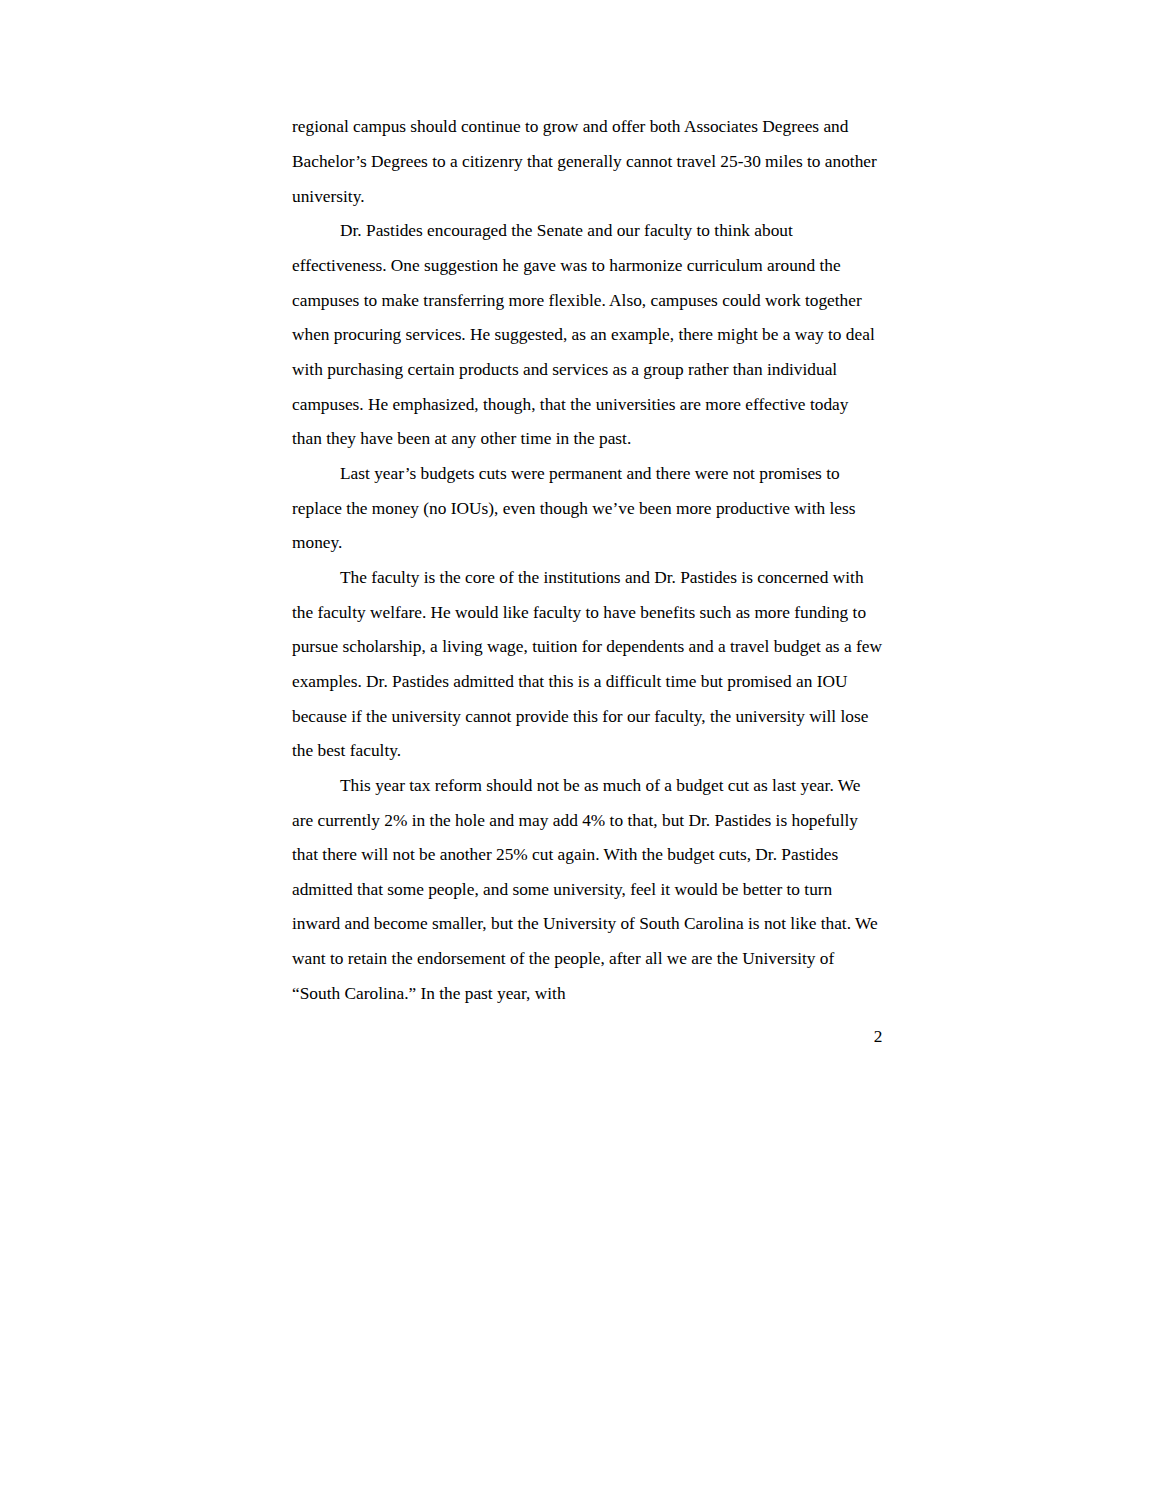regional campus should continue to grow and offer both Associates Degrees and Bachelor’s Degrees to a citizenry that generally cannot travel 25-30 miles to another university.
Dr. Pastides encouraged the Senate and our faculty to think about effectiveness. One suggestion he gave was to harmonize curriculum around the campuses to make transferring more flexible. Also, campuses could work together when procuring services. He suggested, as an example, there might be a way to deal with purchasing certain products and services as a group rather than individual campuses. He emphasized, though, that the universities are more effective today than they have been at any other time in the past.
Last year’s budgets cuts were permanent and there were not promises to replace the money (no IOUs), even though we’ve been more productive with less money.
The faculty is the core of the institutions and Dr. Pastides is concerned with the faculty welfare. He would like faculty to have benefits such as more funding to pursue scholarship, a living wage, tuition for dependents and a travel budget as a few examples. Dr. Pastides admitted that this is a difficult time but promised an IOU because if the university cannot provide this for our faculty, the university will lose the best faculty.
This year tax reform should not be as much of a budget cut as last year. We are currently 2% in the hole and may add 4% to that, but Dr. Pastides is hopefully that there will not be another 25% cut again. With the budget cuts, Dr. Pastides admitted that some people, and some university, feel it would be better to turn inward and become smaller, but the University of South Carolina is not like that. We want to retain the endorsement of the people, after all we are the University of “South Carolina.” In the past year, with
2